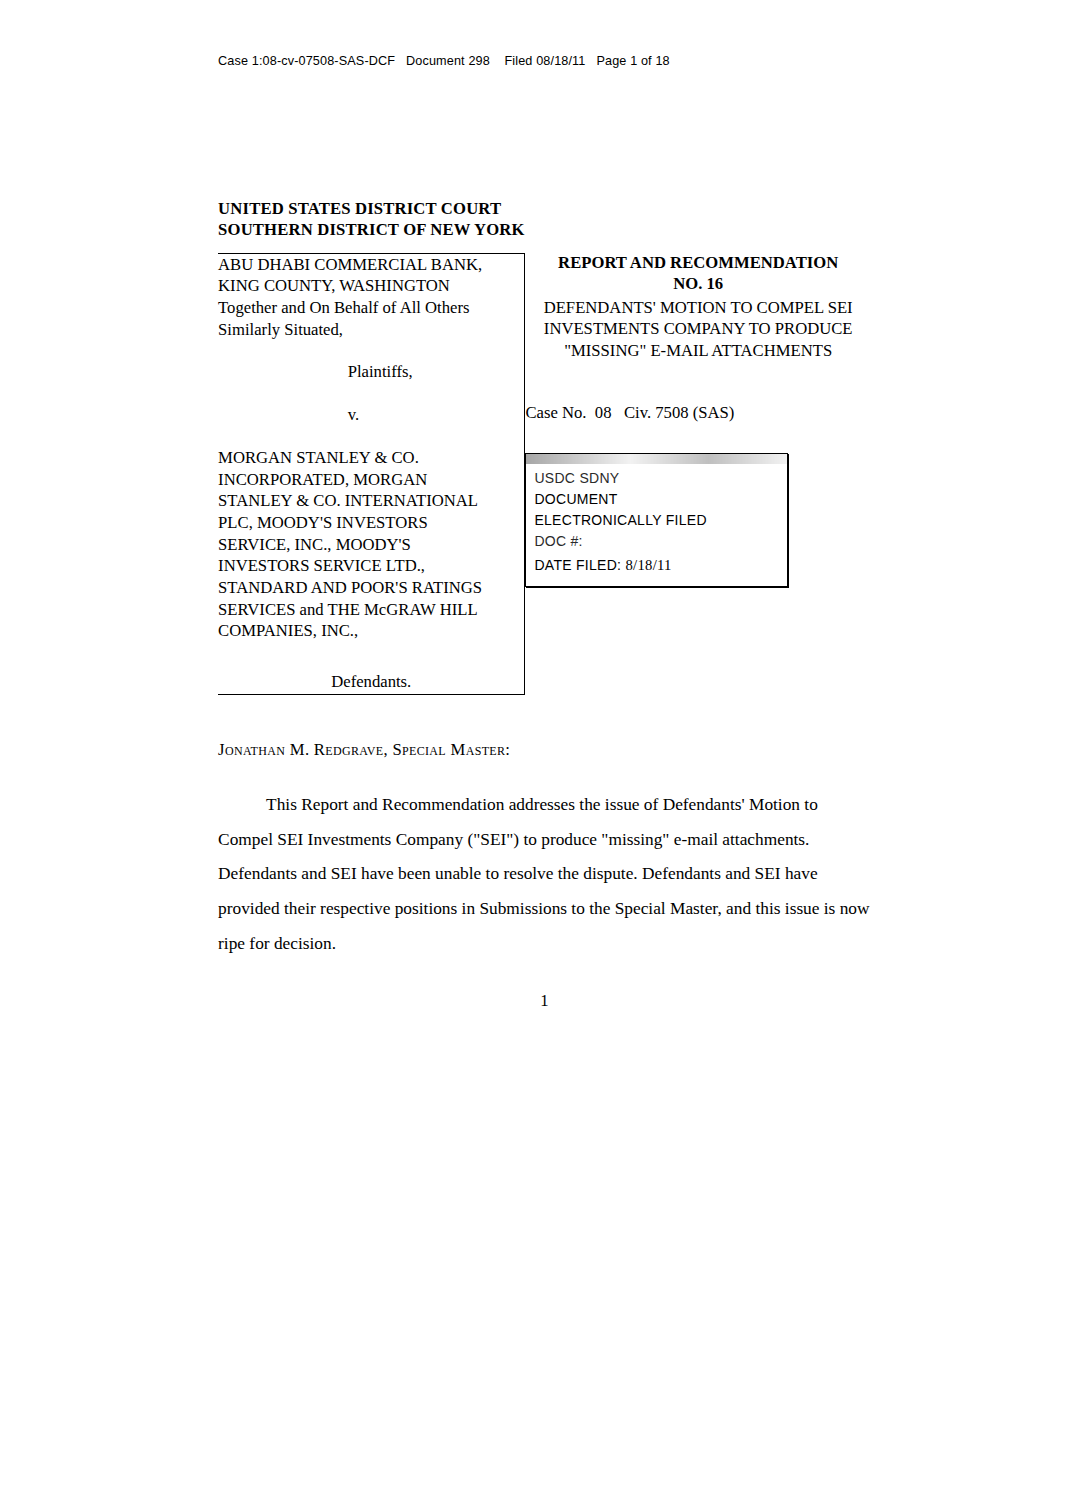Case 1:08-cv-07508-SAS-DCF Document 298 Filed 08/18/11 Page 1 of 18
UNITED STATES DISTRICT COURT
SOUTHERN DISTRICT OF NEW YORK
| ABU DHABI COMMERCIAL BANK, KING COUNTY, WASHINGTON Together and On Behalf of All Others Similarly Situated, Plaintiffs, v. MORGAN STANLEY & CO. INCORPORATED, MORGAN STANLEY & CO. INTERNATIONAL PLC, MOODY'S INVESTORS SERVICE, INC., MOODY'S INVESTORS SERVICE LTD., STANDARD AND POOR'S RATINGS SERVICES and THE McGRAW HILL COMPANIES, INC., Defendants. | REPORT AND RECOMMENDATION NO. 16 DEFENDANTS' MOTION TO COMPEL SEI INVESTMENTS COMPANY TO PRODUCE "MISSING" E-MAIL ATTACHMENTS Case No. 08 Civ. 7508 (SAS) USDC SDNY DOCUMENT ELECTRONICALLY FILED DOC #: DATE FILED: 8/18/11 |
Jonathan M. Redgrave, Special Master:
This Report and Recommendation addresses the issue of Defendants' Motion to Compel SEI Investments Company ("SEI") to produce "missing" e-mail attachments. Defendants and SEI have been unable to resolve the dispute. Defendants and SEI have provided their respective positions in Submissions to the Special Master, and this issue is now ripe for decision.
1